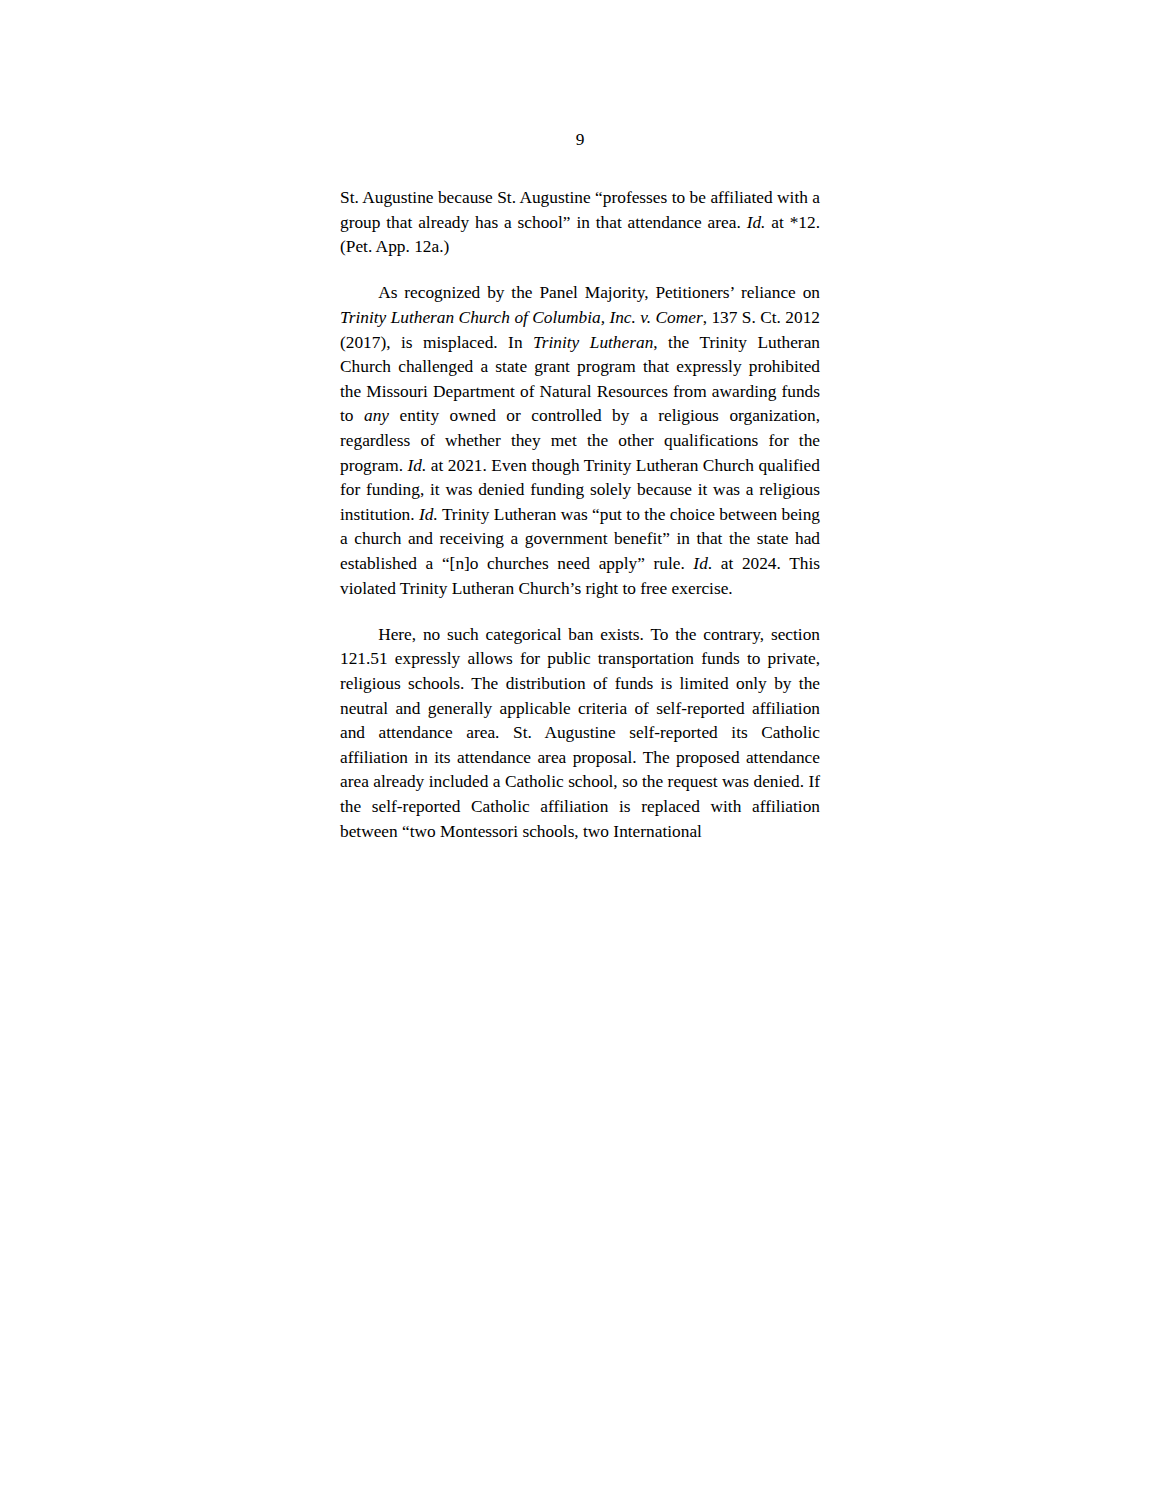9
St. Augustine because St. Augustine “professes to be affiliated with a group that already has a school” in that attendance area. Id. at *12. (Pet. App. 12a.)
As recognized by the Panel Majority, Petitioners’ reliance on Trinity Lutheran Church of Columbia, Inc. v. Comer, 137 S. Ct. 2012 (2017), is misplaced. In Trinity Lutheran, the Trinity Lutheran Church challenged a state grant program that expressly prohibited the Missouri Department of Natural Resources from awarding funds to any entity owned or controlled by a religious organization, regardless of whether they met the other qualifications for the program. Id. at 2021. Even though Trinity Lutheran Church qualified for funding, it was denied funding solely because it was a religious institution. Id. Trinity Lutheran was “put to the choice between being a church and receiving a government benefit” in that the state had established a “[n]o churches need apply” rule. Id. at 2024. This violated Trinity Lutheran Church’s right to free exercise.
Here, no such categorical ban exists. To the contrary, section 121.51 expressly allows for public transportation funds to private, religious schools. The distribution of funds is limited only by the neutral and generally applicable criteria of self-reported affiliation and attendance area. St. Augustine self-reported its Catholic affiliation in its attendance area proposal. The proposed attendance area already included a Catholic school, so the request was denied. If the self-reported Catholic affiliation is replaced with affiliation between “two Montessori schools, two International